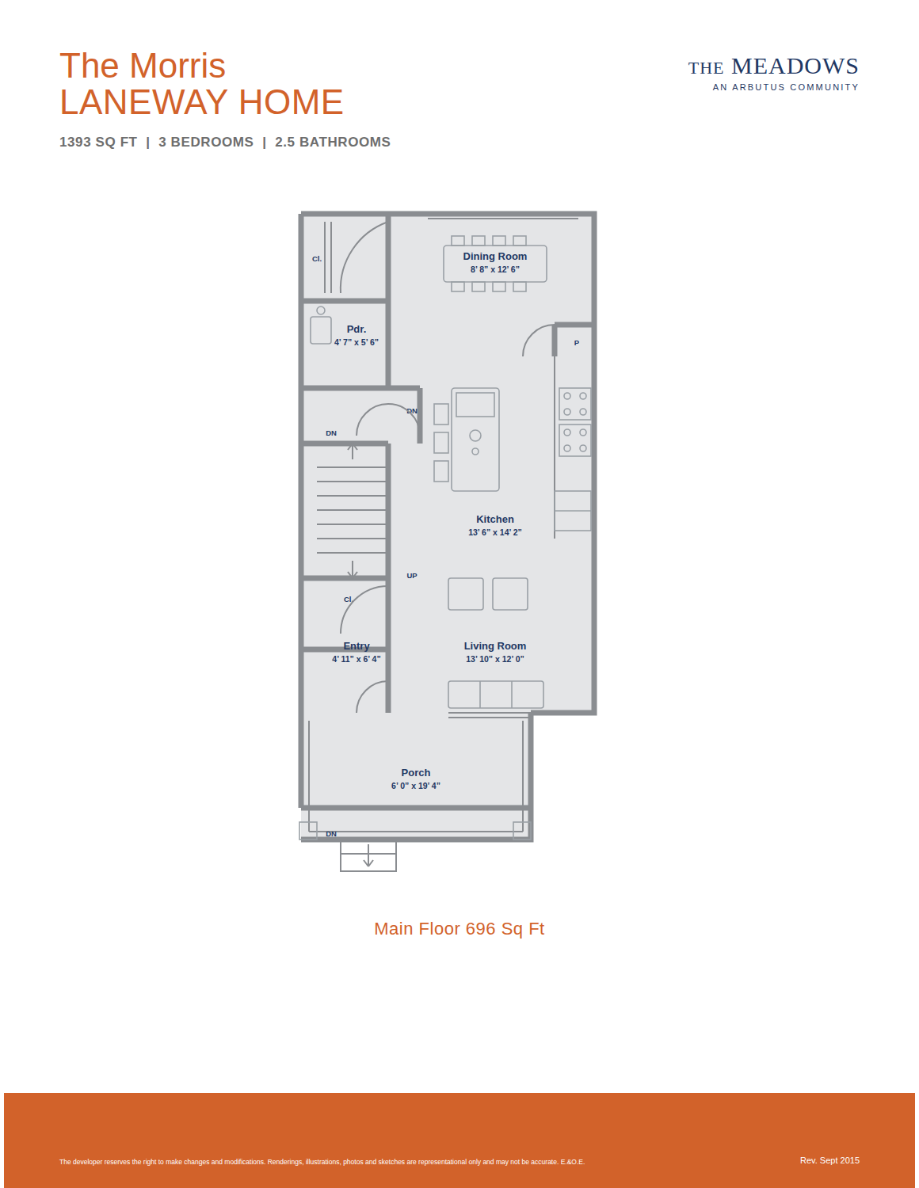The MorrisLaneway Home
1393 SQ FT | 3 BEDROOMS | 2.5 BATHROOMS
The Meadows
An Arbutus Community
Cl. Pdr. 4’ 7” x 5’ 6” DN DN UP Cl. Entry 4’ 11” x 6’ 4” Dining Room 8’ 8” x 12’ 6” P Kitchen 13’ 6” x 14’ 2” Living Room 13’ 10” x 12’ 0” Porch 6’ 0” x 19’ 4” DN
Main Floor 696 Sq Ft
The developer reserves the right to make changes and modifications. Renderings, illustrations, photos and sketches are representational only and may not be accurate. E.&O.E.
Rev. Sept 2015